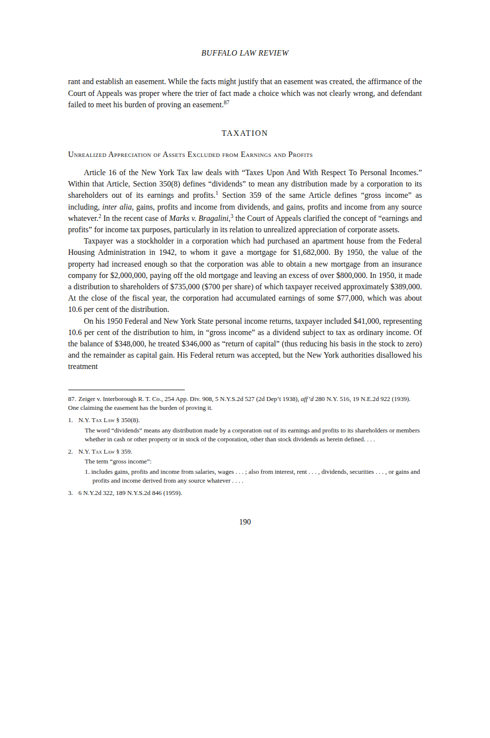BUFFALO LAW REVIEW
rant and establish an easement. While the facts might justify that an easement was created, the affirmance of the Court of Appeals was proper where the trier of fact made a choice which was not clearly wrong, and defendant failed to meet his burden of proving an easement.87
TAXATION
Unrealized Appreciation of Assets Excluded from Earnings and Profits
Article 16 of the New York Tax law deals with “Taxes Upon And With Respect To Personal Incomes.” Within that Article, Section 350(8) defines “dividends” to mean any distribution made by a corporation to its shareholders out of its earnings and profits.1 Section 359 of the same Article defines “gross income” as including, inter alia, gains, profits and income from dividends, and gains, profits and income from any source whatever.2 In the recent case of Marks v. Bragalini,3 the Court of Appeals clarified the concept of “earnings and profits” for income tax purposes, particularly in its relation to unrealized appreciation of corporate assets.
Taxpayer was a stockholder in a corporation which had purchased an apartment house from the Federal Housing Administration in 1942, to whom it gave a mortgage for $1,682,000. By 1950, the value of the property had increased enough so that the corporation was able to obtain a new mortgage from an insurance company for $2,000,000, paying off the old mortgage and leaving an excess of over $800,000. In 1950, it made a distribution to shareholders of $735,000 ($700 per share) of which taxpayer received approximately $389,000. At the close of the fiscal year, the corporation had accumulated earnings of some $77,000, which was about 10.6 per cent of the distribution.
On his 1950 Federal and New York State personal income returns, taxpayer included $41,000, representing 10.6 per cent of the distribution to him, in “gross income” as a dividend subject to tax as ordinary income. Of the balance of $348,000, he treated $346,000 as “return of capital” (thus reducing his basis in the stock to zero) and the remainder as capital gain. His Federal return was accepted, but the New York authorities disallowed his treatment
87. Zeiger v. Interborough R. T. Co., 254 App. Div. 908, 5 N.Y.S.2d 527 (2d Dep’t 1938), aff’d 280 N.Y. 516, 19 N.E.2d 922 (1939). One claiming the easement has the burden of proving it.
1. N.Y. Tax Law § 350(8). The word “dividends” means any distribution made by a corporation out of its earnings and profits to its shareholders or members whether in cash or other property or in stock of the corporation, other than stock dividends as herein defined. . . .
2. N.Y. Tax Law § 359. The term “gross income”: 1. includes gains, profits and income from salaries, wages . . . ; also from interest, rent . . . , dividends, securities . . . , or gains and profits and income derived from any source whatever . . . .
3. 6 N.Y.2d 322, 189 N.Y.S.2d 846 (1959).
190